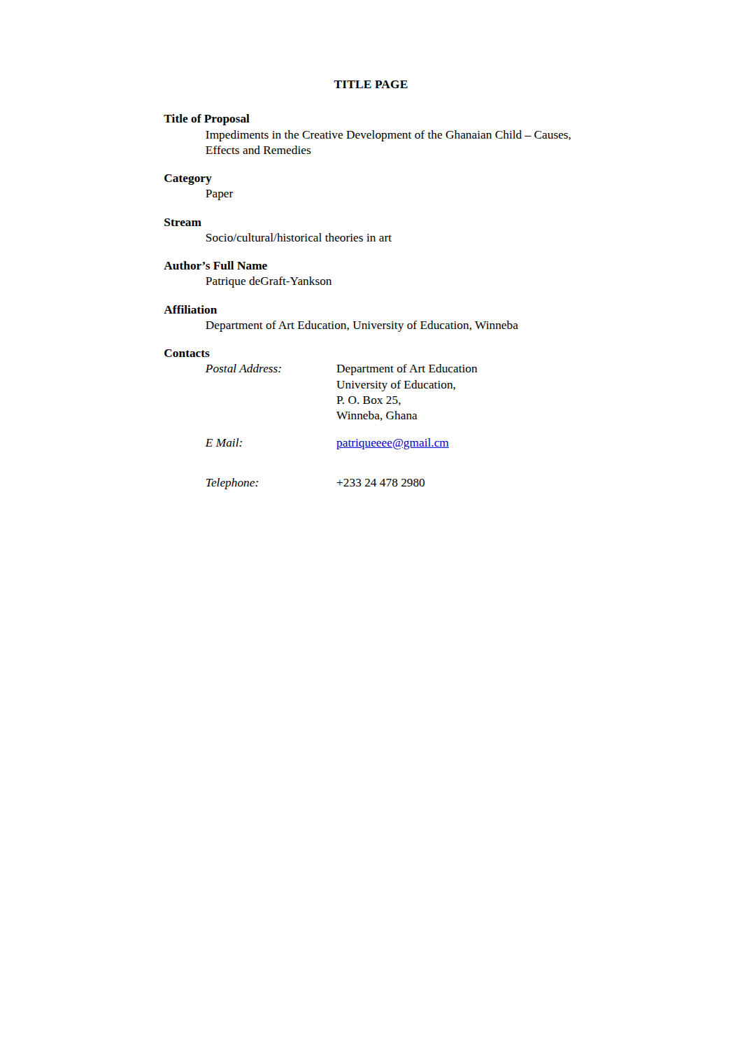TITLE PAGE
Title of Proposal
Impediments in the Creative Development of the Ghanaian Child – Causes,Effects and Remedies
Category
Paper
Stream
Socio/cultural/historical theories in art
Author’s Full Name
Patrique deGraft-Yankson
Affiliation
Department of Art Education, University of Education, Winneba
Contacts
Postal Address:
Department of Art Education University of Education, P. O. Box 25, Winneba, Ghana
E Mail:
patriqueeee@gmail.cm
Telephone:
+233 24 478 2980